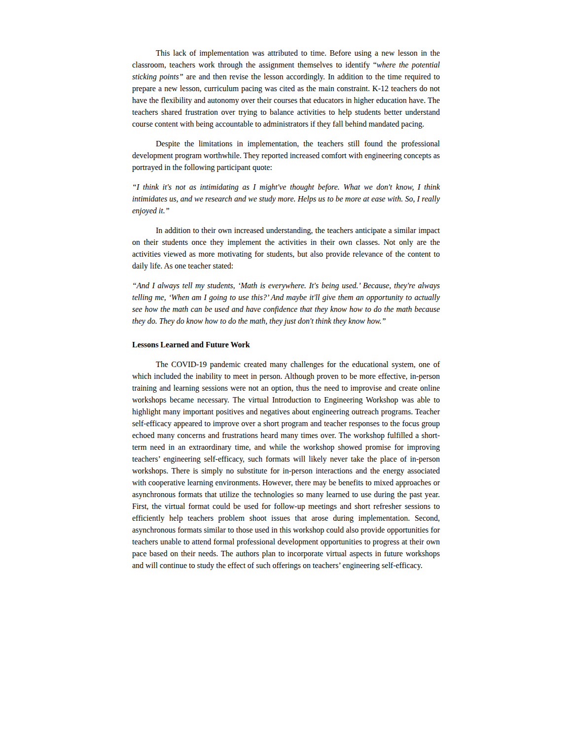This lack of implementation was attributed to time. Before using a new lesson in the classroom, teachers work through the assignment themselves to identify “where the potential sticking points” are and then revise the lesson accordingly. In addition to the time required to prepare a new lesson, curriculum pacing was cited as the main constraint. K-12 teachers do not have the flexibility and autonomy over their courses that educators in higher education have. The teachers shared frustration over trying to balance activities to help students better understand course content with being accountable to administrators if they fall behind mandated pacing.
Despite the limitations in implementation, the teachers still found the professional development program worthwhile. They reported increased comfort with engineering concepts as portrayed in the following participant quote:
“I think it's not as intimidating as I might've thought before. What we don't know, I think intimidates us, and we research and we study more. Helps us to be more at ease with. So, I really enjoyed it.”
In addition to their own increased understanding, the teachers anticipate a similar impact on their students once they implement the activities in their own classes. Not only are the activities viewed as more motivating for students, but also provide relevance of the content to daily life. As one teacher stated:
“And I always tell my students, ‘Math is everywhere. It's being used.’ Because, they're always telling me, ‘When am I going to use this?’ And maybe it'll give them an opportunity to actually see how the math can be used and have confidence that they know how to do the math because they do. They do know how to do the math, they just don't think they know how.”
Lessons Learned and Future Work
The COVID-19 pandemic created many challenges for the educational system, one of which included the inability to meet in person. Although proven to be more effective, in-person training and learning sessions were not an option, thus the need to improvise and create online workshops became necessary. The virtual Introduction to Engineering Workshop was able to highlight many important positives and negatives about engineering outreach programs. Teacher self-efficacy appeared to improve over a short program and teacher responses to the focus group echoed many concerns and frustrations heard many times over. The workshop fulfilled a short-term need in an extraordinary time, and while the workshop showed promise for improving teachers’ engineering self-efficacy, such formats will likely never take the place of in-person workshops. There is simply no substitute for in-person interactions and the energy associated with cooperative learning environments. However, there may be benefits to mixed approaches or asynchronous formats that utilize the technologies so many learned to use during the past year. First, the virtual format could be used for follow-up meetings and short refresher sessions to efficiently help teachers problem shoot issues that arose during implementation. Second, asynchronous formats similar to those used in this workshop could also provide opportunities for teachers unable to attend formal professional development opportunities to progress at their own pace based on their needs. The authors plan to incorporate virtual aspects in future workshops and will continue to study the effect of such offerings on teachers’ engineering self-efficacy.